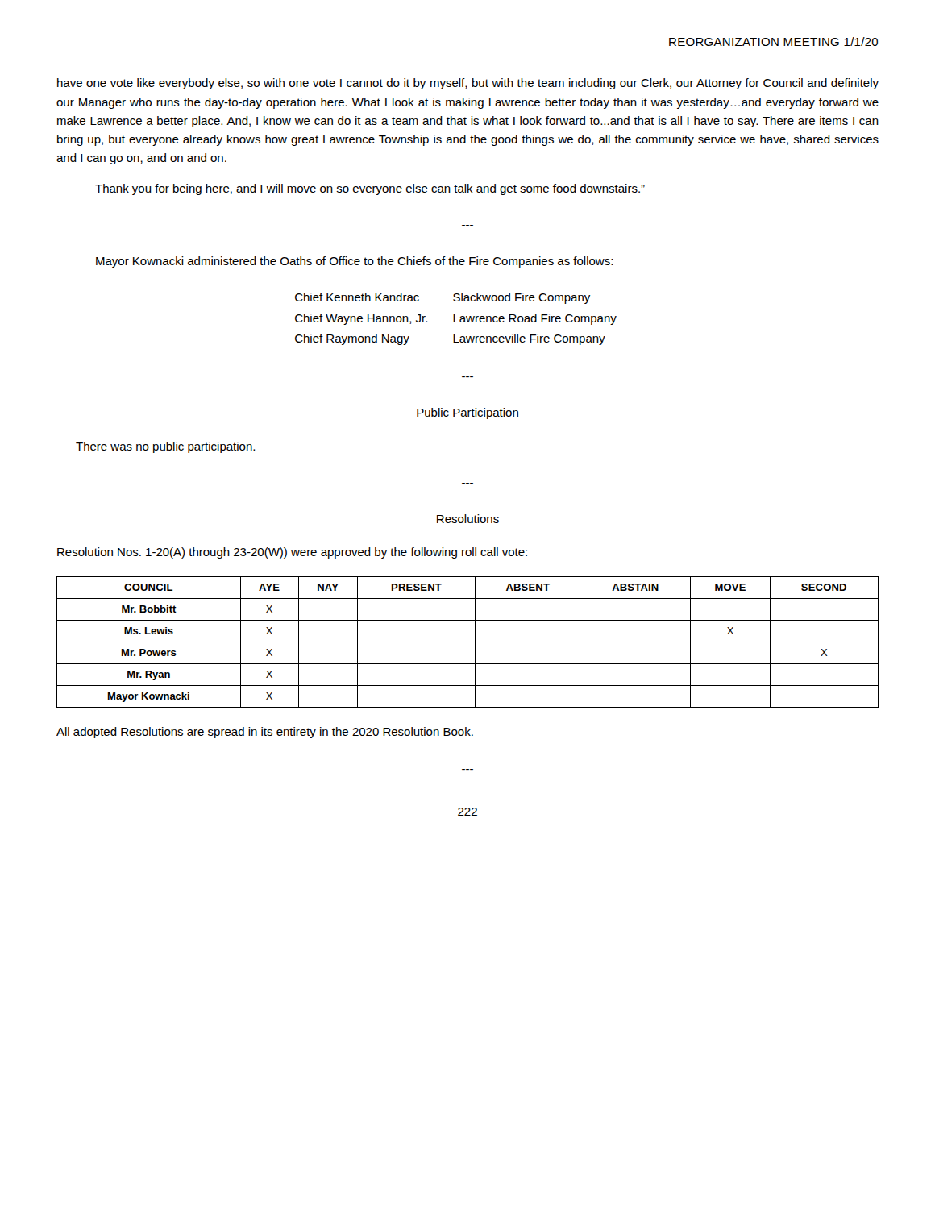REORGANIZATION MEETING 1/1/20
have one vote like everybody else, so with one vote I cannot do it by myself, but with the team including our Clerk, our Attorney for Council and definitely our Manager who runs the day-to-day operation here. What I look at is making Lawrence better today than it was yesterday…and everyday forward we make Lawrence a better place. And, I know we can do it as a team and that is what I look forward to...and that is all I have to say. There are items I can bring up, but everyone already knows how great Lawrence Township is and the good things we do, all the community service we have, shared services and I can go on, and on and on.
Thank you for being here, and I will move on so everyone else can talk and get some food downstairs.”
---
Mayor Kownacki administered the Oaths of Office to the Chiefs of the Fire Companies as follows:
| Chief Kenneth Kandrac | Slackwood Fire Company |
| Chief Wayne Hannon, Jr. | Lawrence Road Fire Company |
| Chief Raymond Nagy | Lawrenceville Fire Company |
---
Public Participation
There was no public participation.
---
Resolutions
Resolution Nos. 1-20(A) through 23-20(W)) were approved by the following roll call vote:
| COUNCIL | AYE | NAY | PRESENT | ABSENT | ABSTAIN | MOVE | SECOND |
| --- | --- | --- | --- | --- | --- | --- | --- |
| Mr. Bobbitt | X | | | | | | |
| Ms. Lewis | X | | | | | X | |
| Mr. Powers | X | | | | | | X |
| Mr. Ryan | X | | | | | | |
| Mayor Kownacki | X | | | | | | |
All adopted Resolutions are spread in its entirety in the 2020 Resolution Book.
---
222